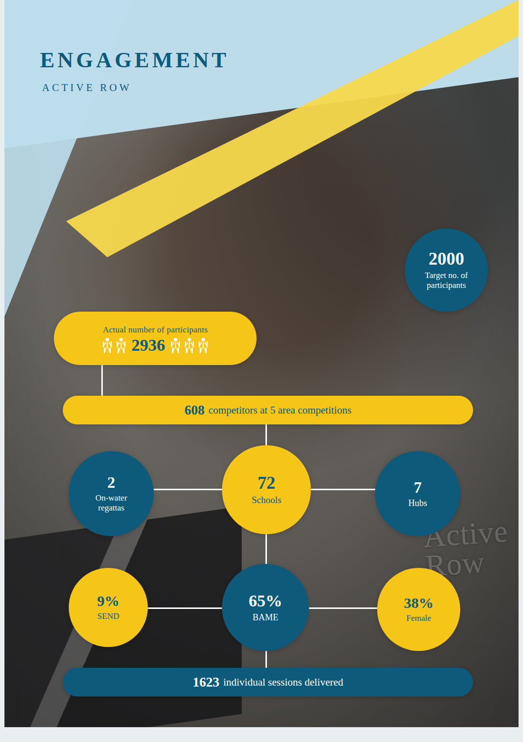Active
Row
ENGAGEMENT
ACTIVE ROW
2000 Target no. of
participants
Actual number of participants
2936
608 competitors at 5 area competitions
2 On-water
regattas
72 Schools
7 Hubs
9% SEND
65% BAME
38% Female
1623 individual sessions delivered